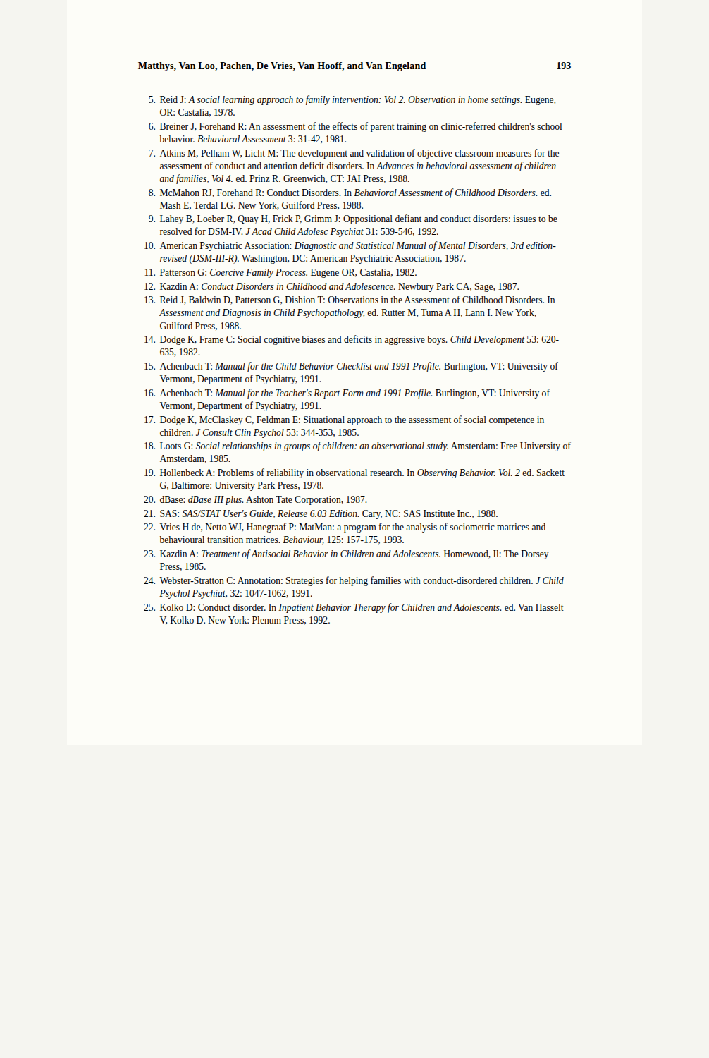Matthys, Van Loo, Pachen, De Vries, Van Hooff, and Van Engeland 193
Reid J: A social learning approach to family intervention: Vol 2. Observation in home settings. Eugene, OR: Castalia, 1978.
Breiner J, Forehand R: An assessment of the effects of parent training on clinic-referred children's school behavior. Behavioral Assessment 3: 31-42, 1981.
Atkins M, Pelham W, Licht M: The development and validation of objective classroom measures for the assessment of conduct and attention deficit disorders. In Advances in behavioral assessment of children and families, Vol 4. ed. Prinz R. Greenwich, CT: JAI Press, 1988.
McMahon RJ, Forehand R: Conduct Disorders. In Behavioral Assessment of Childhood Disorders. ed. Mash E, Terdal LG. New York, Guilford Press, 1988.
Lahey B, Loeber R, Quay H, Frick P, Grimm J: Oppositional defiant and conduct disorders: issues to be resolved for DSM-IV. J Acad Child Adolesc Psychiat 31: 539-546, 1992.
American Psychiatric Association: Diagnostic and Statistical Manual of Mental Disorders, 3rd edition-revised (DSM-III-R). Washington, DC: American Psychiatric Association, 1987.
Patterson G: Coercive Family Process. Eugene OR, Castalia, 1982.
Kazdin A: Conduct Disorders in Childhood and Adolescence. Newbury Park CA, Sage, 1987.
Reid J, Baldwin D, Patterson G, Dishion T: Observations in the Assessment of Childhood Disorders. In Assessment and Diagnosis in Child Psychopathology, ed. Rutter M, Tuma A H, Lann I. New York, Guilford Press, 1988.
Dodge K, Frame C: Social cognitive biases and deficits in aggressive boys. Child Development 53: 620-635, 1982.
Achenbach T: Manual for the Child Behavior Checklist and 1991 Profile. Burlington, VT: University of Vermont, Department of Psychiatry, 1991.
Achenbach T: Manual for the Teacher's Report Form and 1991 Profile. Burlington, VT: University of Vermont, Department of Psychiatry, 1991.
Dodge K, McClaskey C, Feldman E: Situational approach to the assessment of social competence in children. J Consult Clin Psychol 53: 344-353, 1985.
Loots G: Social relationships in groups of children: an observational study. Amsterdam: Free University of Amsterdam, 1985.
Hollenbeck A: Problems of reliability in observational research. In Observing Behavior. Vol. 2 ed. Sackett G, Baltimore: University Park Press, 1978.
dBase: dBase III plus. Ashton Tate Corporation, 1987.
SAS: SAS/STAT User's Guide, Release 6.03 Edition. Cary, NC: SAS Institute Inc., 1988.
Vries H de, Netto WJ, Hanegraaf P: MatMan: a program for the analysis of sociometric matrices and behavioural transition matrices. Behaviour, 125: 157-175, 1993.
Kazdin A: Treatment of Antisocial Behavior in Children and Adolescents. Homewood, Il: The Dorsey Press, 1985.
Webster-Stratton C: Annotation: Strategies for helping families with conduct-disordered children. J Child Psychol Psychiat, 32: 1047-1062, 1991.
Kolko D: Conduct disorder. In Inpatient Behavior Therapy for Children and Adolescents. ed. Van Hasselt V, Kolko D. New York: Plenum Press, 1992.